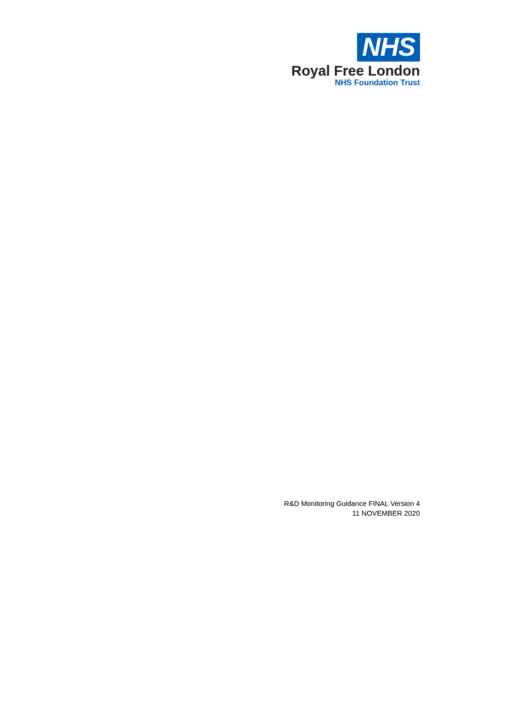NHS
Royal Free London
NHS Foundation Trust
R&D Monitoring Guidance FINAL Version 4
11 NOVEMBER 2020